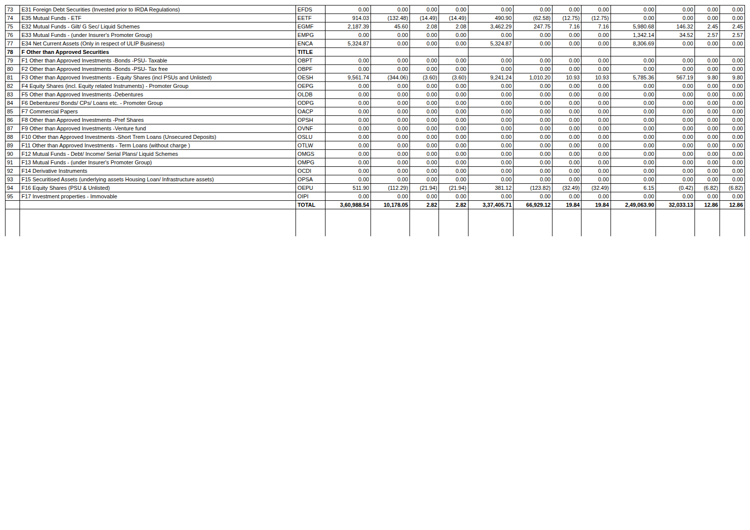| 73 | E31 Foreign Debt Securities (Invested prior to IRDA Regulations) | EFDS | 0.00 | 0.00 | 0.00 | 0.00 | 0.00 | 0.00 | 0.00 | 0.00 | 0.00 | 0.00 | 0.00 | 0.00 |
| 74 | E35 Mutual Funds - ETF | EETF | 914.03 | (132.48) | (14.49) | (14.49) | 490.90 | (62.58) | (12.75) | (12.75) | 0.00 | 0.00 | 0.00 | 0.00 |
| 75 | E32 Mutual Funds - Gilt/ G Sec/ Liquid Schemes | EGMF | 2,187.39 | 45.60 | 2.08 | 2.08 | 3,462.29 | 247.75 | 7.16 | 7.16 | 5,980.68 | 146.32 | 2.45 | 2.45 |
| 76 | E33 Mutual Funds - (under Insurer's Promoter Group) | EMPG | 0.00 | 0.00 | 0.00 | 0.00 | 0.00 | 0.00 | 0.00 | 0.00 | 1,342.14 | 34.52 | 2.57 | 2.57 |
| 77 | E34 Net Current Assets (Only in respect of ULIP Business) | ENCA | 5,324.87 | 0.00 | 0.00 | 0.00 | 5,324.87 | 0.00 | 0.00 | 0.00 | 8,306.69 | 0.00 | 0.00 | 0.00 |
| 78 | F Other than Approved Securities | TITLE | | | | | | | | | | | | |
| 79 | F1 Other than Approved Investments -Bonds -PSU- Taxable | OBPT | 0.00 | 0.00 | 0.00 | 0.00 | 0.00 | 0.00 | 0.00 | 0.00 | 0.00 | 0.00 | 0.00 | 0.00 |
| 80 | F2 Other than Approved Investments -Bonds -PSU- Tax free | OBPF | 0.00 | 0.00 | 0.00 | 0.00 | 0.00 | 0.00 | 0.00 | 0.00 | 0.00 | 0.00 | 0.00 | 0.00 |
| 81 | F3 Other than Approved Investments - Equity Shares (incl PSUs and Unlisted) | OESH | 9,561.74 | (344.06) | (3.60) | (3.60) | 9,241.24 | 1,010.20 | 10.93 | 10.93 | 5,785.36 | 567.19 | 9.80 | 9.80 |
| 82 | F4 Equity Shares (incl. Equity related Instruments) - Promoter Group | OEPG | 0.00 | 0.00 | 0.00 | 0.00 | 0.00 | 0.00 | 0.00 | 0.00 | 0.00 | 0.00 | 0.00 | 0.00 |
| 83 | F5 Other than Approved Investments -Debentures | OLDB | 0.00 | 0.00 | 0.00 | 0.00 | 0.00 | 0.00 | 0.00 | 0.00 | 0.00 | 0.00 | 0.00 | 0.00 |
| 84 | F6 Debentures/ Bonds/ CPs/ Loans etc. - Promoter Group | ODPG | 0.00 | 0.00 | 0.00 | 0.00 | 0.00 | 0.00 | 0.00 | 0.00 | 0.00 | 0.00 | 0.00 | 0.00 |
| 85 | F7 Commercial Papers | OACP | 0.00 | 0.00 | 0.00 | 0.00 | 0.00 | 0.00 | 0.00 | 0.00 | 0.00 | 0.00 | 0.00 | 0.00 |
| 86 | F8 Other than Approved Investments -Pref Shares | OPSH | 0.00 | 0.00 | 0.00 | 0.00 | 0.00 | 0.00 | 0.00 | 0.00 | 0.00 | 0.00 | 0.00 | 0.00 |
| 87 | F9 Other than Approved Investments -Venture fund | OVNF | 0.00 | 0.00 | 0.00 | 0.00 | 0.00 | 0.00 | 0.00 | 0.00 | 0.00 | 0.00 | 0.00 | 0.00 |
| 88 | F10 Other than Approved Investments -Short Trem Loans (Unsecured Deposits) | OSLU | 0.00 | 0.00 | 0.00 | 0.00 | 0.00 | 0.00 | 0.00 | 0.00 | 0.00 | 0.00 | 0.00 | 0.00 |
| 89 | F11 Other than Approved Investments - Term Loans (without charge ) | OTLW | 0.00 | 0.00 | 0.00 | 0.00 | 0.00 | 0.00 | 0.00 | 0.00 | 0.00 | 0.00 | 0.00 | 0.00 |
| 90 | F12 Mutual Funds - Debt/ Income/ Serial Plans/ Liquid Schemes | OMGS | 0.00 | 0.00 | 0.00 | 0.00 | 0.00 | 0.00 | 0.00 | 0.00 | 0.00 | 0.00 | 0.00 | 0.00 |
| 91 | F13 Mutual Funds - (under Insurer's Promoter Group) | OMPG | 0.00 | 0.00 | 0.00 | 0.00 | 0.00 | 0.00 | 0.00 | 0.00 | 0.00 | 0.00 | 0.00 | 0.00 |
| 92 | F14 Derivative Instruments | OCDI | 0.00 | 0.00 | 0.00 | 0.00 | 0.00 | 0.00 | 0.00 | 0.00 | 0.00 | 0.00 | 0.00 | 0.00 |
| 93 | F15 Securitised Assets (underlying assets Housing Loan/ Infrastructure assets) | OPSA | 0.00 | 0.00 | 0.00 | 0.00 | 0.00 | 0.00 | 0.00 | 0.00 | 0.00 | 0.00 | 0.00 | 0.00 |
| 94 | F16 Equity Shares (PSU & Unlisted) | OEPU | 511.90 | (112.29) | (21.94) | (21.94) | 381.12 | (123.82) | (32.49) | (32.49) | 6.15 | (0.42) | (6.82) | (6.82) |
| 95 | F17 Investment properties - Immovable | OIPI | 0.00 | 0.00 | 0.00 | 0.00 | 0.00 | 0.00 | 0.00 | 0.00 | 0.00 | 0.00 | 0.00 | 0.00 |
| | | TOTAL | 3,60,988.54 | 10,178.05 | 2.82 | 2.82 | 3,37,405.71 | 66,929.12 | 19.84 | 19.84 | 2,49,063.90 | 32,033.13 | 12.86 | 12.86 |